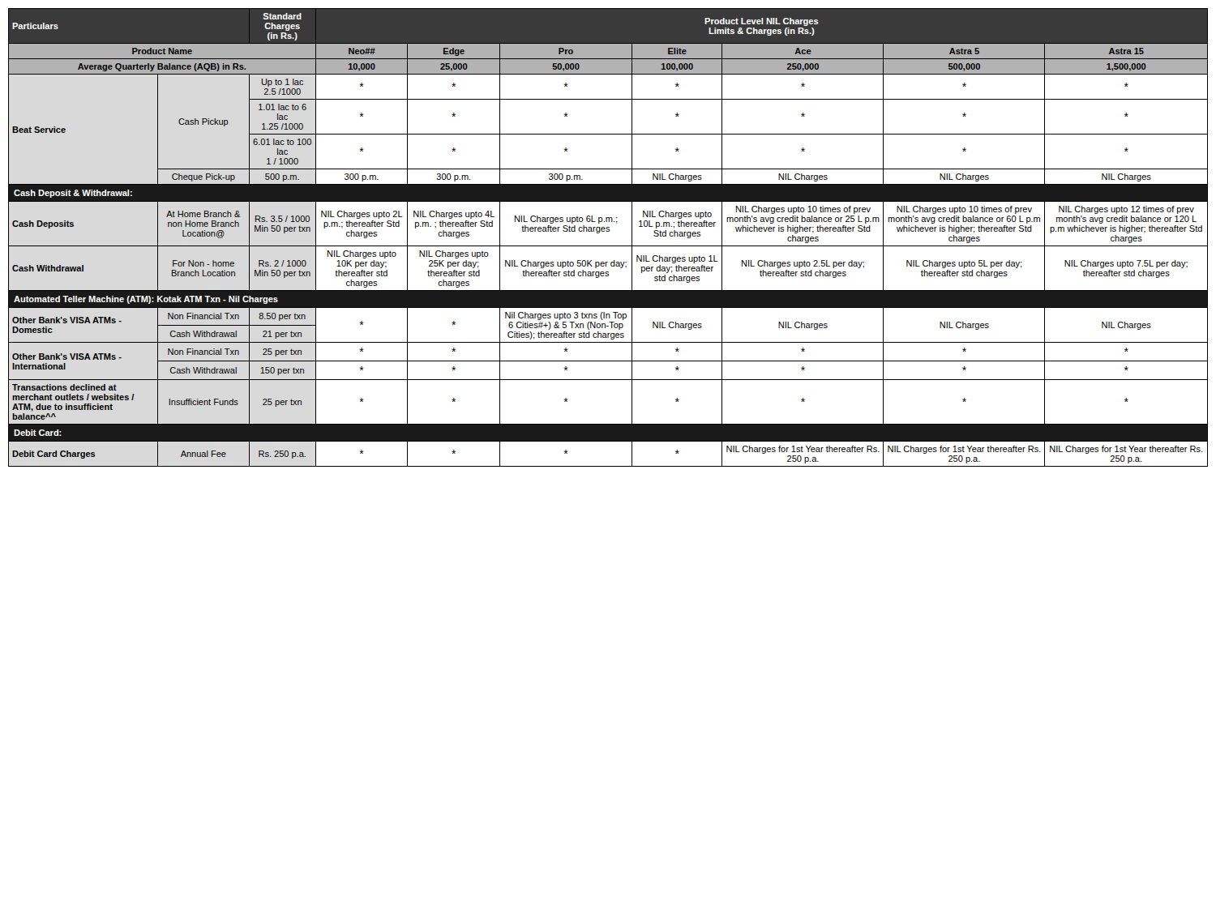| Particulars | Standard Charges (in Rs.) | Product Level NIL Charges Limits & Charges (in Rs.) |
| --- | --- | --- |
| Product Name | Neo## | Edge | Pro | Elite | Ace | Astra 5 | Astra 15 |
| Average Quarterly Balance (AQB) in Rs. | 10,000 | 25,000 | 50,000 | 100,000 | 250,000 | 500,000 | 1,500,000 |
| Beat Service | Cash Pickup | Up to 1 lac 2.5 /1000 | * | * | * | * | * | * | * |
| 1.01 lac to 6 lac 1.25 /1000 | * | * | * | * | * | * | * |
| 6.01 lac to 100 lac 1 / 1000 | * | * | * | * | * | * | * |
| Cheque Pick-up | 500 p.m. | 300 p.m. | 300 p.m. | 300 p.m. | NIL Charges | NIL Charges | NIL Charges | NIL Charges |
| Cash Deposit & Withdrawal: |
| Cash Deposits | At Home Branch & non Home Branch Location@ | Rs. 3.5 / 1000 Min 50 per txn | NIL Charges upto 2L p.m.; thereafter Std charges | NIL Charges upto 4L p.m. ; thereafter Std charges | NIL Charges upto 6L p.m.; thereafter Std charges | NIL Charges upto 10L p.m.; thereafter Std charges | NIL Charges upto 10 times of prev month's avg credit balance or 25 L p.m whichever is higher; thereafter Std charges | NIL Charges upto 10 times of prev month's avg credit balance or 60 L p.m whichever is higher; thereafter Std charges | NIL Charges upto 12 times of prev month's avg credit balance or 120 L p.m whichever is higher; thereafter Std charges |
| Cash Withdrawal | For Non - home Branch Location | Rs. 2 / 1000 Min 50 per txn | NIL Charges upto 10K per day; thereafter std charges | NIL Charges upto 25K per day; thereafter std charges | NIL Charges upto 50K per day; thereafter std charges | NIL Charges upto 1L per day; thereafter std charges | NIL Charges upto 2.5L per day; thereafter std charges | NIL Charges upto 5L per day; thereafter std charges | NIL Charges upto 7.5L per day; thereafter std charges |
| Automated Teller Machine (ATM): Kotak ATM Txn - Nil Charges |
| Other Bank's VISA ATMs - Domestic | Non Financial Txn | 8.50 per txn | * | * | Nil Charges upto 3 txns (In Top 6 Cities#+) & 5 Txn (Non-Top Cities); thereafter std charges | NIL Charges | NIL Charges | NIL Charges | NIL Charges |
| Cash Withdrawal | 21 per txn |
| Other Bank's VISA ATMs - International | Non Financial Txn | 25 per txn | * | * | * | * | * | * | * |
| Cash Withdrawal | 150 per txn | * | * | * | * | * | * | * |
| Transactions declined at merchant outlets / websites / ATM, due to insufficient balance^^ | Insufficient Funds | 25 per txn | * | * | * | * | * | * | * |
| Debit Card: |
| Debit Card Charges | Annual Fee | Rs. 250 p.a. | * | * | * | * | NIL Charges for 1st Year thereafter Rs. 250 p.a. | NIL Charges for 1st Year thereafter Rs. 250 p.a. | NIL Charges for 1st Year thereafter Rs. 250 p.a. |